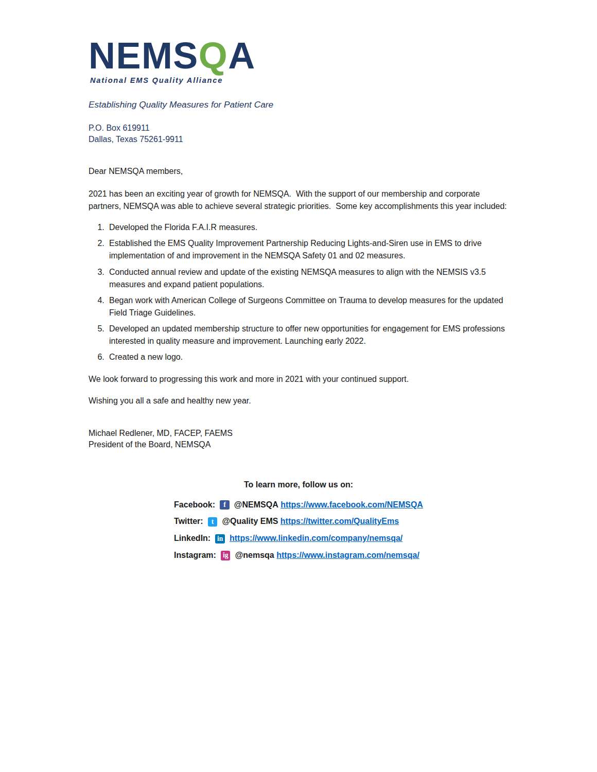NEMSQA
National EMS Quality Alliance
Establishing Quality Measures for Patient Care
P.O. Box 619911
Dallas, Texas 75261-9911
Dear NEMSQA members,
2021 has been an exciting year of growth for NEMSQA. With the support of our membership and corporate partners, NEMSQA was able to achieve several strategic priorities. Some key accomplishments this year included:
Developed the Florida F.A.I.R measures.
Established the EMS Quality Improvement Partnership Reducing Lights-and-Siren use in EMS to drive implementation of and improvement in the NEMSQA Safety 01 and 02 measures.
Conducted annual review and update of the existing NEMSQA measures to align with the NEMSIS v3.5 measures and expand patient populations.
Began work with American College of Surgeons Committee on Trauma to develop measures for the updated Field Triage Guidelines.
Developed an updated membership structure to offer new opportunities for engagement for EMS professions interested in quality measure and improvement. Launching early 2022.
Created a new logo.
We look forward to progressing this work and more in 2021 with your continued support.
Wishing you all a safe and healthy new year.
Michael Redlener, MD, FACEP, FAEMS
President of the Board, NEMSQA
To learn more, follow us on:
Facebook: f @NEMSQA https://www.facebook.com/NEMSQA
Twitter: t @Quality EMS https://twitter.com/QualityEms
LinkedIn: in https://www.linkedin.com/company/nemsqa/
Instagram: ig @nemsqa https://www.instagram.com/nemsqa/